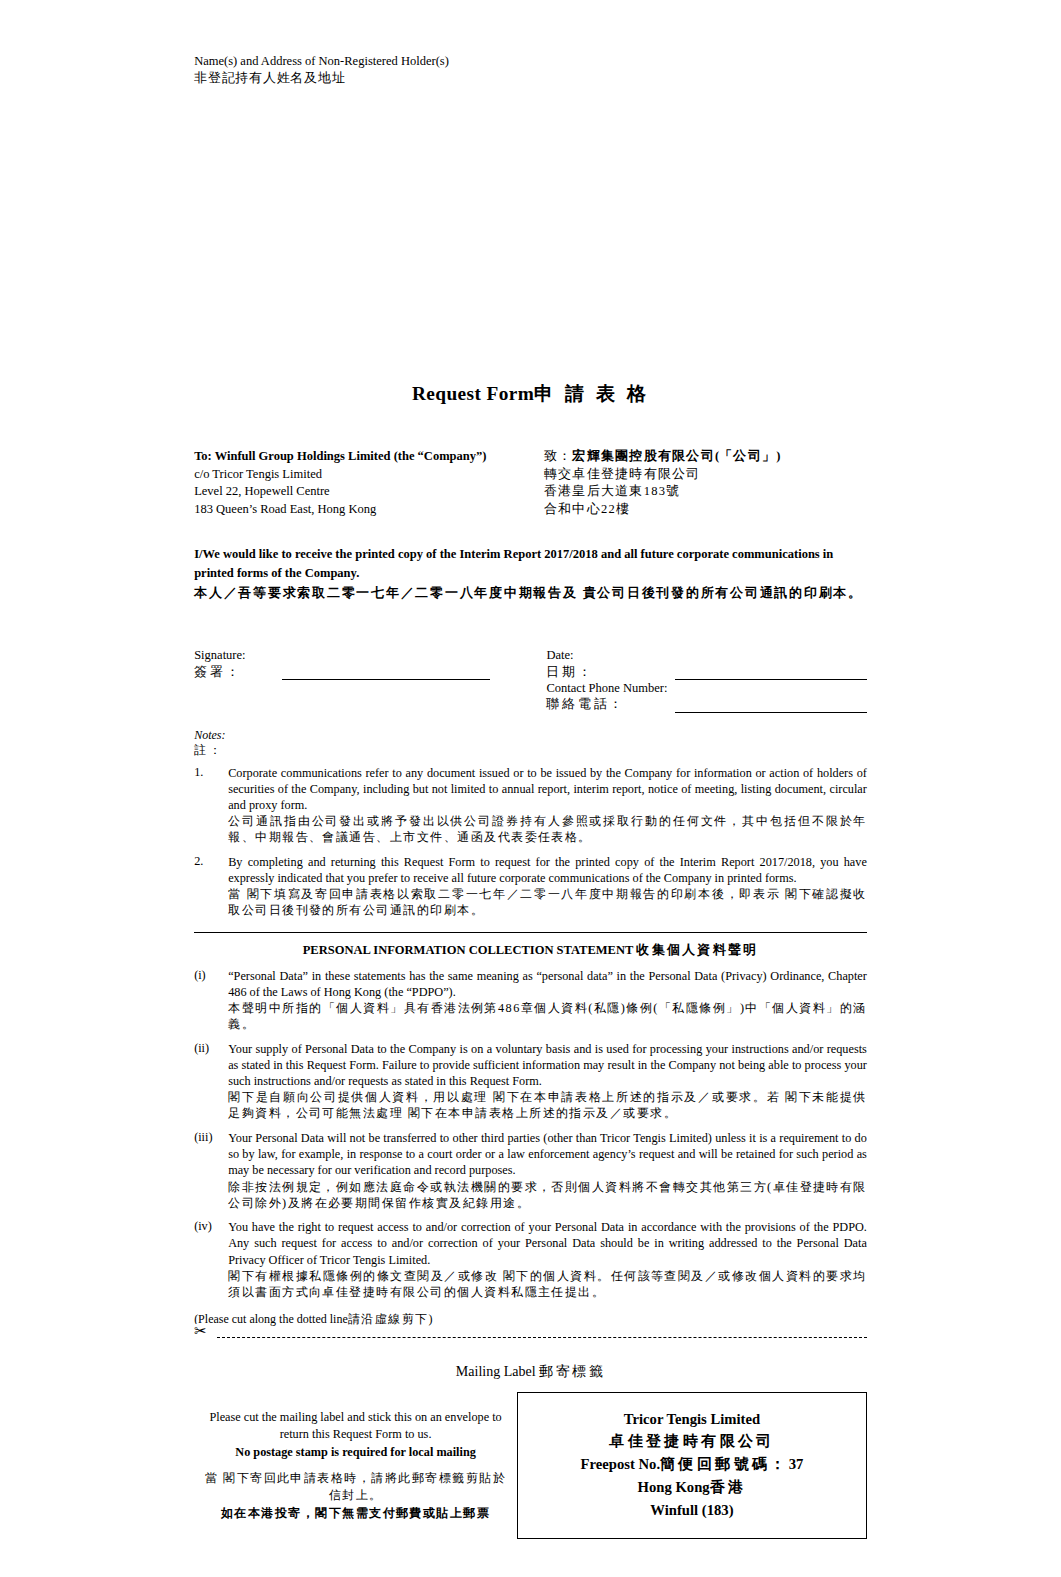Name(s) and Address of Non-Registered Holder(s)
非登記持有人姓名及地址
Request Form申 請 表 格
| To: Winfull Group Holdings Limited (the “Company”) c/o Tricor Tengis Limited Level 22, Hopewell Centre 183 Queen’s Road East, Hong Kong | 致： 宏輝集團控股有限公司 ( 「公司」 ) 轉交卓佳登捷時有限公司 香港皇后大道東183號 合和中心22樓 |
I/We would like to receive the printed copy of the Interim Report 2017/2018 and all future corporate communications in printed forms of the Company. 本人／吾等要求索取二零一七年／二零一八年度中期報告及 貴公司日後刊發的所有公司通訊的印刷本。
| Signature: 簽署： | | | Date: 日期： | |
| | | | Contact Phone Number: 聯絡電話： | |
Notes:
註：
1. Corporate communications refer to any document issued or to be issued by the Company for information or action of holders of securities of the Company, including but not limited to annual report, interim report, notice of meeting, listing document, circular and proxy form. 公司通訊指由公司發出或將予發出以供公司證券持有人參照或採取行動的任何文件，其中包括但不限於年報、中期報告、會議通告、上市文件、通函及代表委任表格。
2. By completing and returning this Request Form to request for the printed copy of the Interim Report 2017/2018, you have expressly indicated that you prefer to receive all future corporate communications of the Company in printed forms. 當 閣下填寫及寄回申請表格以索取二零一七年／二零一八年度中期報告的印刷本後，即表示 閣下確認擬收取公司日後刊發的所有公司通訊的印刷本。
PERSONAL INFORMATION COLLECTION STATEMENT 收集個人資料聲明
(i) “Personal Data” in these statements has the same meaning as “personal data” in the Personal Data (Privacy) Ordinance, Chapter 486 of the Laws of Hong Kong (the “PDPO”). 本聲明中所指的「個人資料」具有香港法例第486章個人資料(私隱)條例(「私隱條例」)中「個人資料」的涵義。
(ii) Your supply of Personal Data to the Company is on a voluntary basis and is used for processing your instructions and/or requests as stated in this Request Form. Failure to provide sufficient information may result in the Company not being able to process your such instructions and/or requests as stated in this Request Form. 閣下是自願向公司提供個人資料，用以處理 閣下在本申請表格上所述的指示及／或要求。若 閣下未能提供足夠資料，公司可能無法處理 閣下在本申請表格上所述的指示及／或要求。
(iii) Your Personal Data will not be transferred to other third parties (other than Tricor Tengis Limited) unless it is a requirement to do so by law, for example, in response to a court order or a law enforcement agency’s request and will be retained for such period as may be necessary for our verification and record purposes. 除非按法例規定，例如應法庭命令或執法機關的要求，否則個人資料將不會轉交其他第三方(卓佳登捷時有限公司除外)及將在必要期間保留作核實及紀錄用途。
(iv) You have the right to request access to and/or correction of your Personal Data in accordance with the provisions of the PDPO. Any such request for access to and/or correction of your Personal Data should be in writing addressed to the Personal Data Privacy Officer of Tricor Tengis Limited. 閣下有權根據私隱條例的條文查閱及／或修改 閣下的個人資料。任何該等查閱及／或修改個人資料的要求均須以書面方式向卓佳登捷時有限公司的個人資料私隱主任提出。
(Please cut along the dotted line請沿虛線剪下)
✂
Mailing Label 郵寄標籤
| Please cut the mailing label and stick this on an envelope to return this Request Form to us. No postage stamp is required for local mailing 當 閣下寄回此申請表格時，請將此郵寄標籤剪貼於 信封上。 如在本港投寄，閣下無需支付郵費或貼上郵票 | Tricor Tengis Limited 卓佳登捷時有限公司 Freepost No. 簡便回郵號碼： 37 Hong Kong 香港 Winfull (183) |